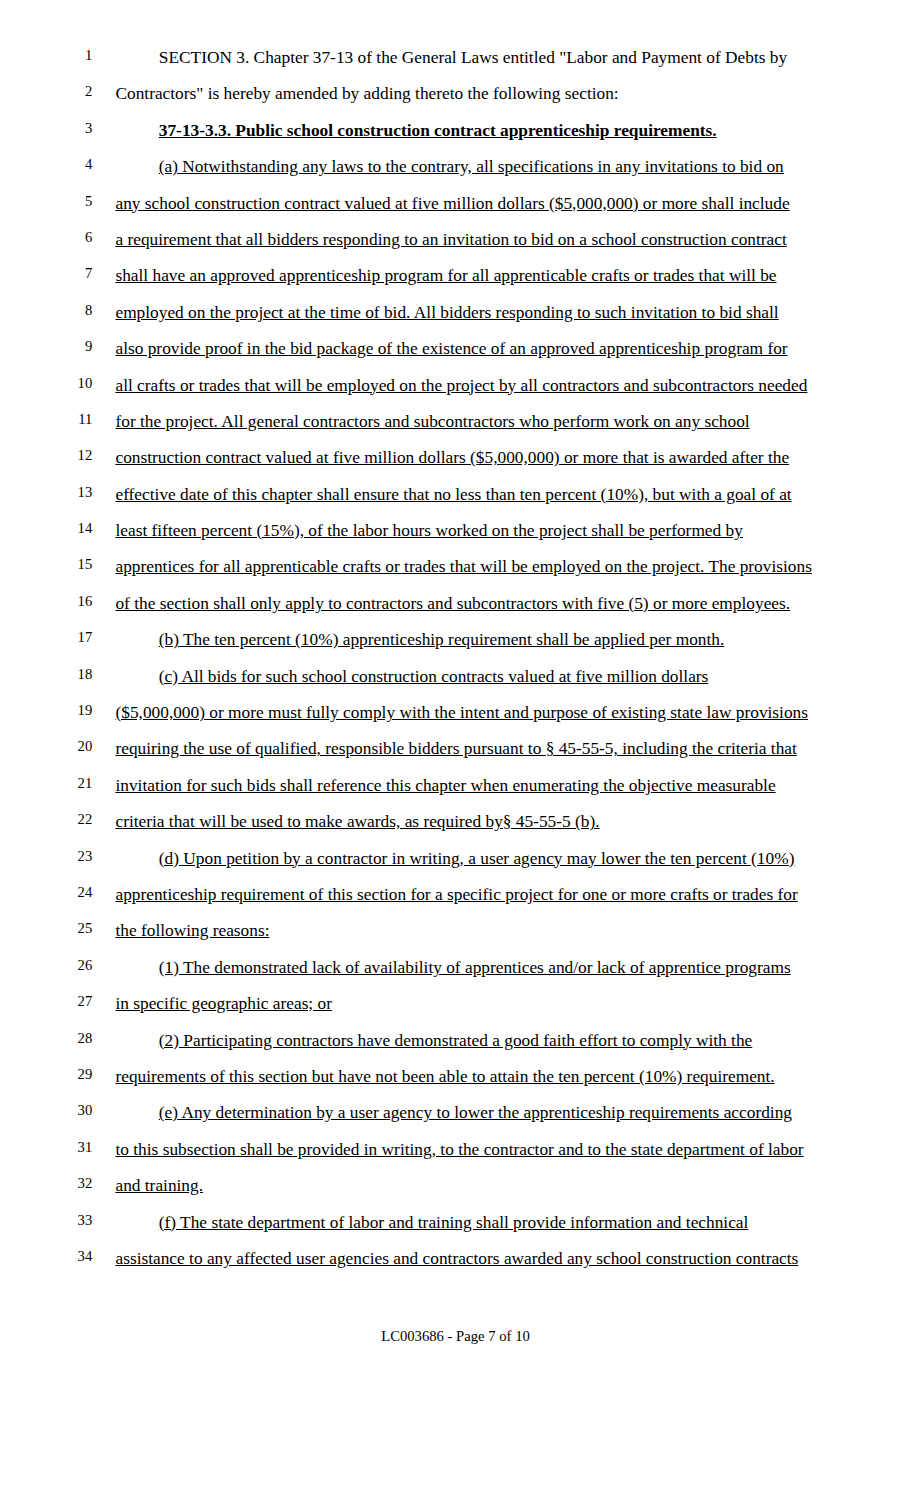SECTION 3. Chapter 37-13 of the General Laws entitled "Labor and Payment of Debts by
Contractors" is hereby amended by adding thereto the following section:
37-13-3.3. Public school construction contract apprenticeship requirements.
(a) Notwithstanding any laws to the contrary, all specifications in any invitations to bid on
any school construction contract valued at five million dollars ($5,000,000) or more shall include
a requirement that all bidders responding to an invitation to bid on a school construction contract
shall have an approved apprenticeship program for all apprenticable crafts or trades that will be
employed on the project at the time of bid. All bidders responding to such invitation to bid shall
also provide proof in the bid package of the existence of an approved apprenticeship program for
all crafts or trades that will be employed on the project by all contractors and subcontractors needed
for the project. All general contractors and subcontractors who perform work on any school
construction contract valued at five million dollars ($5,000,000) or more that is awarded after the
effective date of this chapter shall ensure that no less than ten percent (10%), but with a goal of at
least fifteen percent (15%), of the labor hours worked on the project shall be performed by
apprentices for all apprenticable crafts or trades that will be employed on the project. The provisions
of the section shall only apply to contractors and subcontractors with five (5) or more employees.
(b) The ten percent (10%) apprenticeship requirement shall be applied per month.
(c) All bids for such school construction contracts valued at five million dollars
($5,000,000) or more must fully comply with the intent and purpose of existing state law provisions
requiring the use of qualified, responsible bidders pursuant to § 45-55-5, including the criteria that
invitation for such bids shall reference this chapter when enumerating the objective measurable
criteria that will be used to make awards, as required by§ 45-55-5 (b).
(d) Upon petition by a contractor in writing, a user agency may lower the ten percent (10%)
apprenticeship requirement of this section for a specific project for one or more crafts or trades for
the following reasons:
(1) The demonstrated lack of availability of apprentices and/or lack of apprentice programs
in specific geographic areas; or
(2) Participating contractors have demonstrated a good faith effort to comply with the
requirements of this section but have not been able to attain the ten percent (10%) requirement.
(e) Any determination by a user agency to lower the apprenticeship requirements according
to this subsection shall be provided in writing, to the contractor and to the state department of labor
and training.
(f) The state department of labor and training shall provide information and technical
assistance to any affected user agencies and contractors awarded any school construction contracts
LC003686 - Page 7 of 10